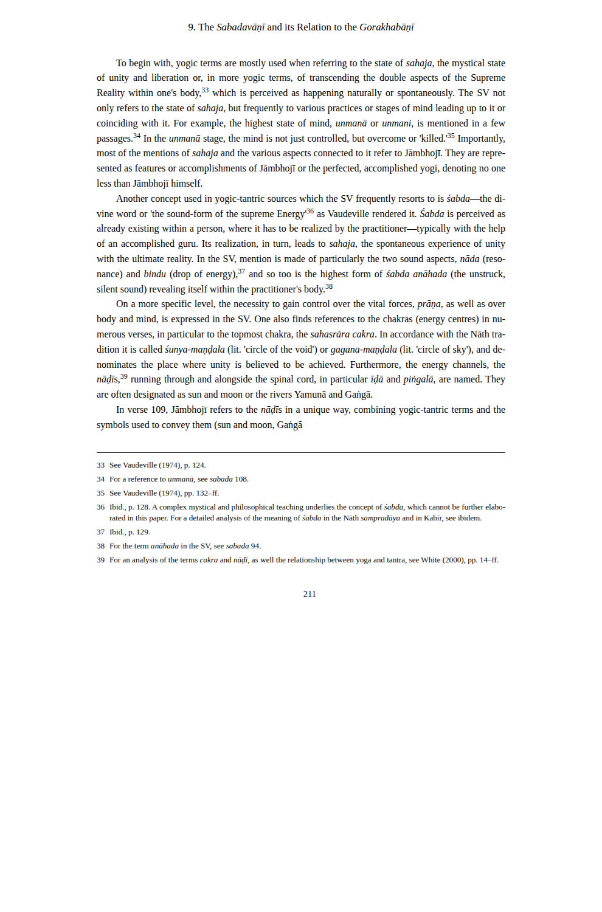9. The Sabadavāṇī and its Relation to the Gorakhabāṇī
To begin with, yogic terms are mostly used when referring to the state of sahaja, the mystical state of unity and liberation or, in more yogic terms, of transcending the double aspects of the Supreme Reality within one's body,33 which is perceived as happening naturally or spontaneously. The SV not only refers to the state of sahaja, but frequently to various practices or stages of mind leading up to it or coinciding with it. For example, the highest state of mind, unmanā or unmani, is mentioned in a few passages.34 In the unmanā stage, the mind is not just controlled, but overcome or 'killed.'35 Importantly, most of the mentions of sahaja and the various aspects connected to it refer to Jāmbhojī. They are represented as features or accomplishments of Jāmbhojī or the perfected, accomplished yogi, denoting no one less than Jāmbhojī himself.
Another concept used in yogic-tantric sources which the SV frequently resorts to is śabda—the divine word or 'the sound-form of the supreme Energy'36 as Vaudeville rendered it. Śabda is perceived as already existing within a person, where it has to be realized by the practitioner—typically with the help of an accomplished guru. Its realization, in turn, leads to sahaja, the spontaneous experience of unity with the ultimate reality. In the SV, mention is made of particularly the two sound aspects, nāda (resonance) and bindu (drop of energy),37 and so too is the highest form of śabda anāhada (the unstruck, silent sound) revealing itself within the practitioner's body.38
On a more specific level, the necessity to gain control over the vital forces, prāṇa, as well as over body and mind, is expressed in the SV. One also finds references to the chakras (energy centres) in numerous verses, in particular to the topmost chakra, the sahasrāra cakra. In accordance with the Nāth tradition it is called śunya-maṇḍala (lit. 'circle of the void') or gagana-maṇḍala (lit. 'circle of sky'), and denominates the place where unity is believed to be achieved. Furthermore, the energy channels, the nāḍīs,39 running through and alongside the spinal cord, in particular īḍā and piṅgalā, are named. They are often designated as sun and moon or the rivers Yamunā and Gaṅgā.
In verse 109, Jāmbhojī refers to the nāḍīs in a unique way, combining yogic-tantric terms and the symbols used to convey them (sun and moon, Gaṅgā
33 See Vaudeville (1974), p. 124.
34 For a reference to unmanā, see sabada 108.
35 See Vaudeville (1974), pp. 132–ff.
36 Ibid., p. 128. A complex mystical and philosophical teaching underlies the concept of śabda, which cannot be further elaborated in this paper. For a detailed analysis of the meaning of śabda in the Nāth sampradāya and in Kabīr, see ibidem.
37 Ibid., p. 129.
38 For the term anāhada in the SV, see sabada 94.
39 For an analysis of the terms cakra and nāḍī, as well the relationship between yoga and tantra, see White (2000), pp. 14–ff.
211